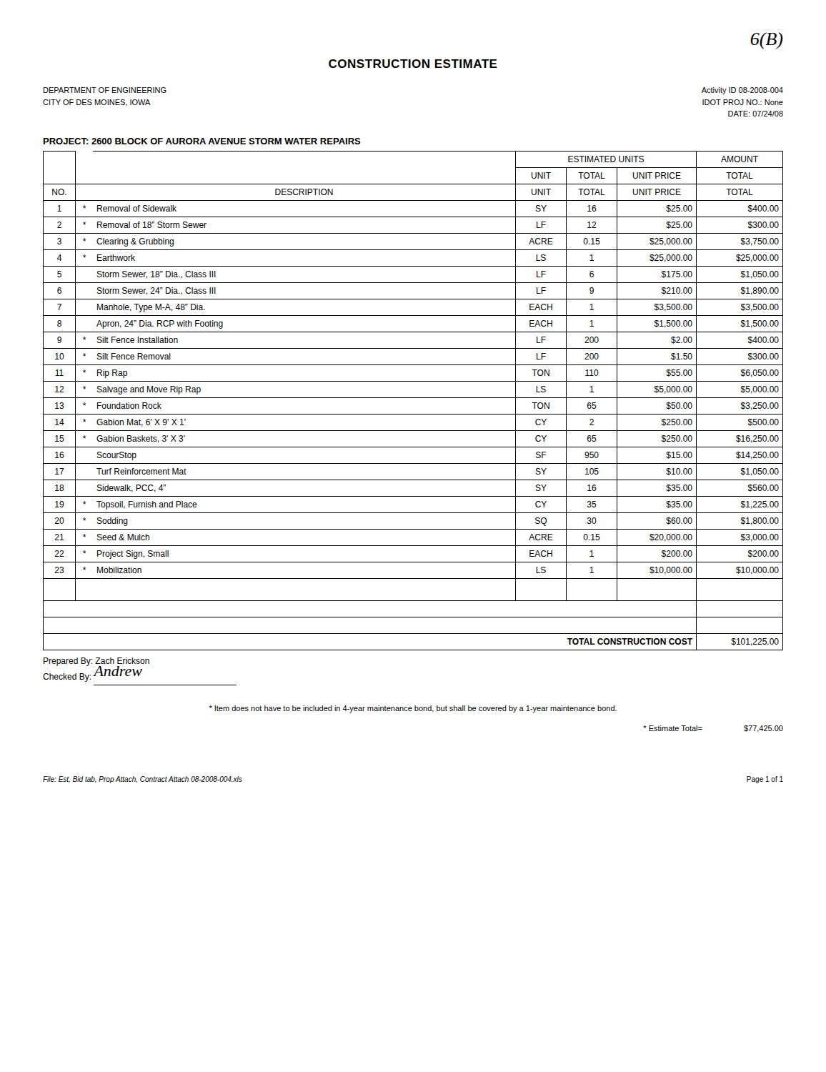6(B)
CONSTRUCTION ESTIMATE
DEPARTMENT OF ENGINEERING
CITY OF DES MOINES, IOWA
Activity ID 08-2008-004
IDOT PROJ NO.: None
DATE: 07/24/08
PROJECT: 2600 BLOCK OF AURORA AVENUE STORM WATER REPAIRS
| | | | ESTIMATED UNITS | AMOUNT |
| --- | --- | --- | --- | --- |
| UNIT | TOTAL | UNIT PRICE | TOTAL |
| NO. | | DESCRIPTION | UNIT | TOTAL | UNIT PRICE | TOTAL |
| 1 | * | Removal of Sidewalk | SY | 16 | $25.00 | $400.00 |
| 2 | * | Removal of 18” Storm Sewer | LF | 12 | $25.00 | $300.00 |
| 3 | * | Clearing & Grubbing | ACRE | 0.15 | $25,000.00 | $3,750.00 |
| 4 | * | Earthwork | LS | 1 | $25,000.00 | $25,000.00 |
| 5 | | Storm Sewer, 18” Dia., Class III | LF | 6 | $175.00 | $1,050.00 |
| 6 | | Storm Sewer, 24” Dia., Class III | LF | 9 | $210.00 | $1,890.00 |
| 7 | | Manhole, Type M-A, 48” Dia. | EACH | 1 | $3,500.00 | $3,500.00 |
| 8 | | Apron, 24” Dia. RCP with Footing | EACH | 1 | $1,500.00 | $1,500.00 |
| 9 | * | Silt Fence Installation | LF | 200 | $2.00 | $400.00 |
| 10 | * | Silt Fence Removal | LF | 200 | $1.50 | $300.00 |
| 11 | * | Rip Rap | TON | 110 | $55.00 | $6,050.00 |
| 12 | * | Salvage and Move Rip Rap | LS | 1 | $5,000.00 | $5,000.00 |
| 13 | * | Foundation Rock | TON | 65 | $50.00 | $3,250.00 |
| 14 | * | Gabion Mat, 6' X 9' X 1' | CY | 2 | $250.00 | $500.00 |
| 15 | * | Gabion Baskets, 3' X 3' | CY | 65 | $250.00 | $16,250.00 |
| 16 | | ScourStop | SF | 950 | $15.00 | $14,250.00 |
| 17 | | Turf Reinforcement Mat | SY | 105 | $10.00 | $1,050.00 |
| 18 | | Sidewalk, PCC, 4” | SY | 16 | $35.00 | $560.00 |
| 19 | * | Topsoil, Furnish and Place | CY | 35 | $35.00 | $1,225.00 |
| 20 | * | Sodding | SQ | 30 | $60.00 | $1,800.00 |
| 21 | * | Seed & Mulch | ACRE | 0.15 | $20,000.00 | $3,000.00 |
| 22 | * | Project Sign, Small | EACH | 1 | $200.00 | $200.00 |
| 23 | * | Mobilization | LS | 1 | $10,000.00 | $10,000.00 |
| TOTAL CONSTRUCTION COST | $101,225.00 |
Prepared By: Zach Erickson
Checked By: Andrew
* Item does not have to be included in 4-year maintenance bond, but shall be covered by a 1-year maintenance bond.
* Estimate Total= $77,425.00
File: Est, Bid tab, Prop Attach, Contract Attach 08-2008-004.xls
Page 1 of 1